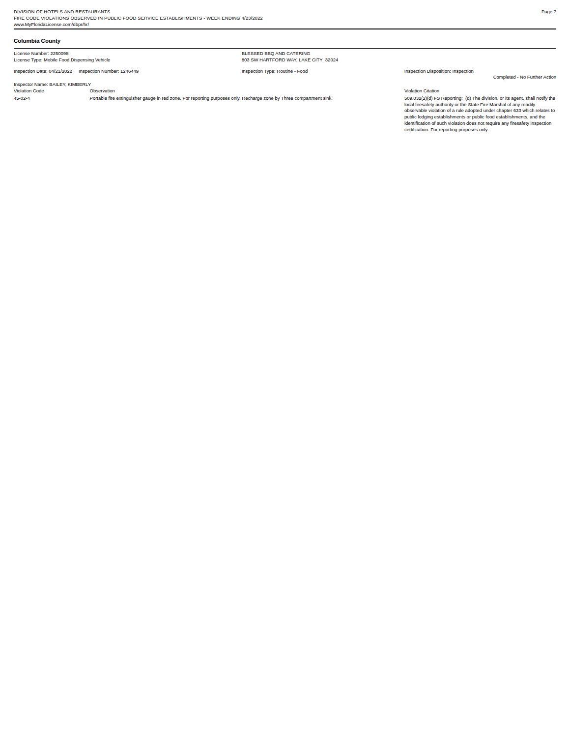Page 7 DIVISION OF HOTELS AND RESTAURANTS FIRE CODE VIOLATIONS OBSERVED IN PUBLIC FOOD SERVICE ESTABLISHMENTS - WEEK ENDING 4/23/2022 www.MyFloridaLicense.com/dbpr/hr/
Columbia County
| License Number: 2250098 | BLESSED BBQ AND CATERING |
| License Type: Mobile Food Dispensing Vehicle | 803 SW HARTFORD WAY, LAKE CITY 32024 |
| Inspection Date: 04/21/2022 Inspection Number: 1246449 | Inspection Type: Routine - Food | Inspection Disposition: Inspection Completed - No Further Action |
| Inspector Name: BAILEY, KIMBERLY | | |
| Violation Code | Observation | Violation Citation |
| 45-02-4 | Portable fire extinguisher gauge in red zone. For reporting purposes only. Recharge zone by Three compartment sink. | 509.032(2)(d) FS Reporting: (d) The division, or its agent, shall notify the local firesafety authority or the State Fire Marshal of any readily observable violation of a rule adopted under chapter 633 which relates to public lodging establishments or public food establishments, and the identification of such violation does not require any firesafety inspection certification. For reporting purposes only. |